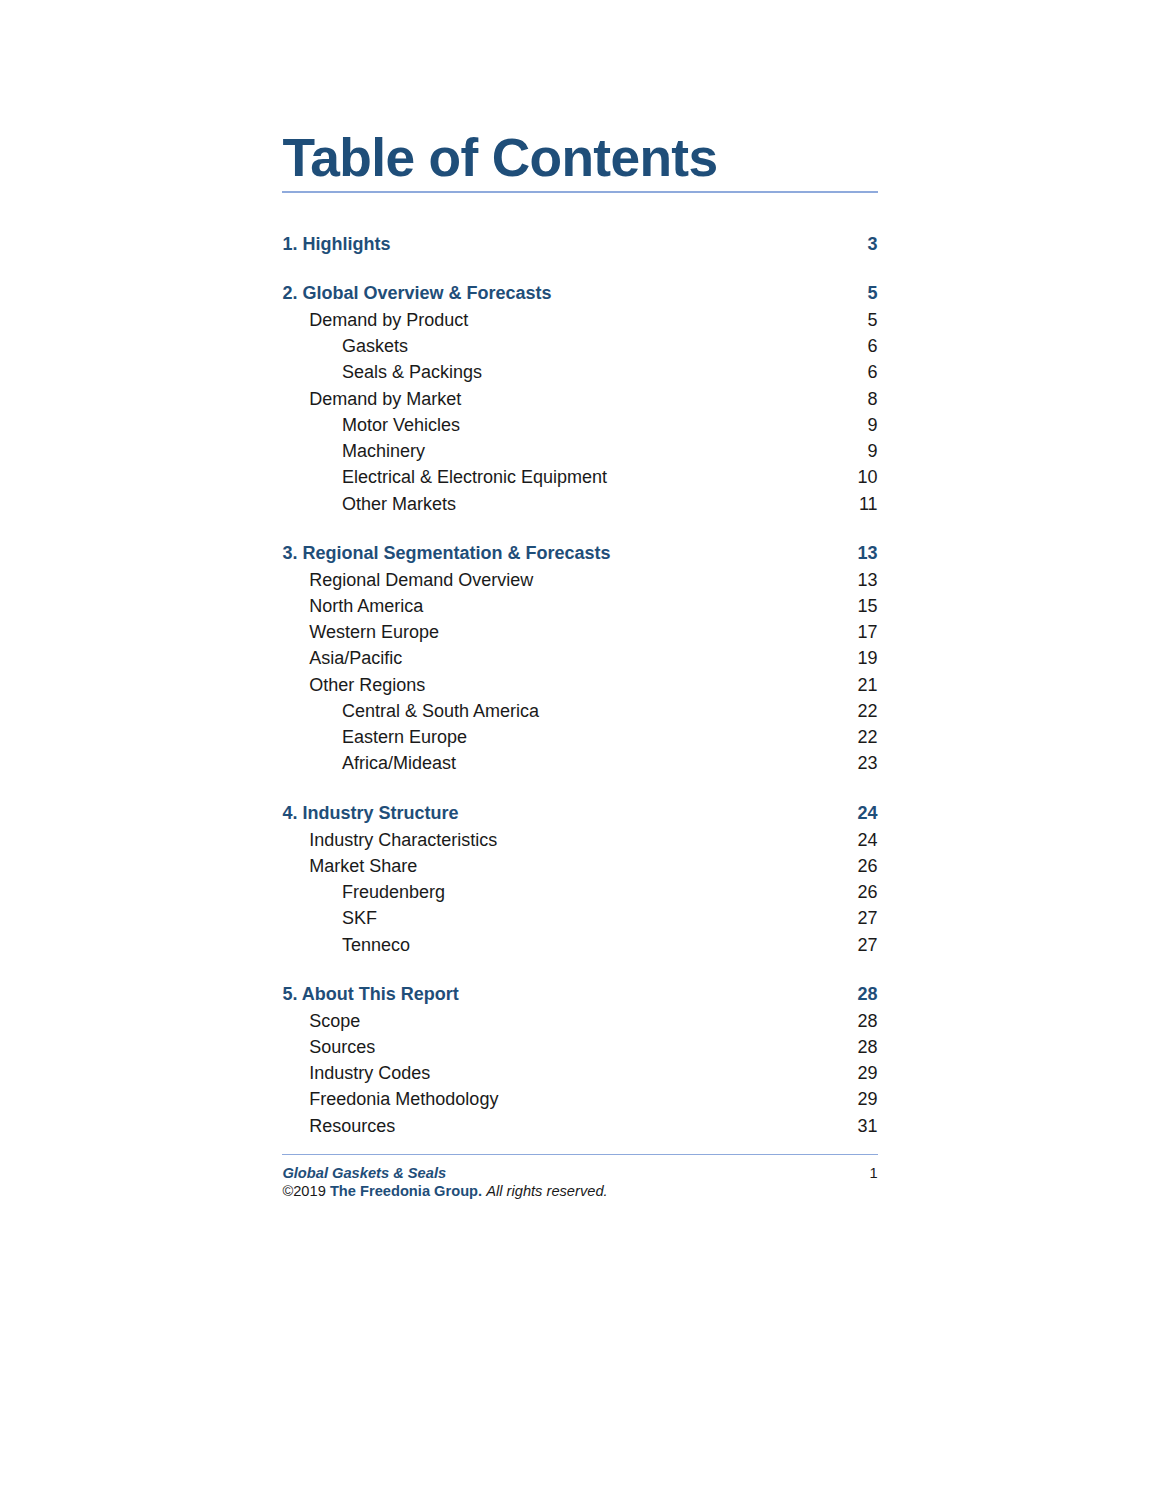Table of Contents
| 1. Highlights | 3 |
| 2. Global Overview & Forecasts | 5 |
| Demand by Product | 5 |
| Gaskets | 6 |
| Seals & Packings | 6 |
| Demand by Market | 8 |
| Motor Vehicles | 9 |
| Machinery | 9 |
| Electrical & Electronic Equipment | 10 |
| Other Markets | 11 |
| 3. Regional Segmentation & Forecasts | 13 |
| Regional Demand Overview | 13 |
| North America | 15 |
| Western Europe | 17 |
| Asia/Pacific | 19 |
| Other Regions | 21 |
| Central & South America | 22 |
| Eastern Europe | 22 |
| Africa/Mideast | 23 |
| 4. Industry Structure | 24 |
| Industry Characteristics | 24 |
| Market Share | 26 |
| Freudenberg | 26 |
| SKF | 27 |
| Tenneco | 27 |
| 5. About This Report | 28 |
| Scope | 28 |
| Sources | 28 |
| Industry Codes | 29 |
| Freedonia Methodology | 29 |
| Resources | 31 |
Global Gaskets & Seals 1
©2019 The Freedonia Group. All rights reserved.